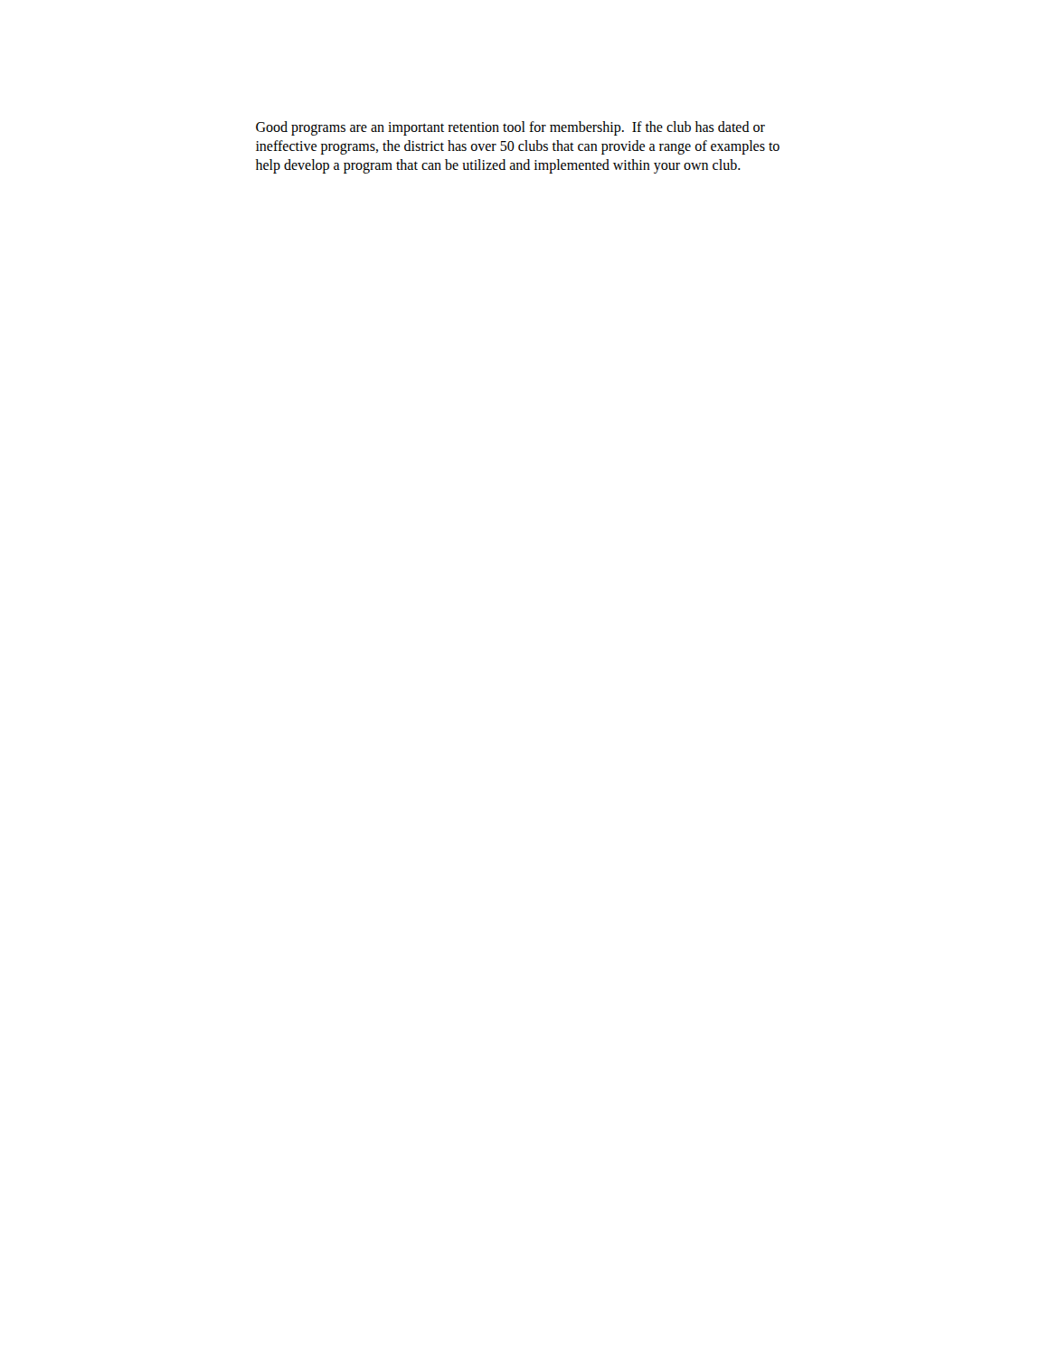Good programs are an important retention tool for membership. If the club has dated or ineffective programs, the district has over 50 clubs that can provide a range of examples to help develop a program that can be utilized and implemented within your own club.